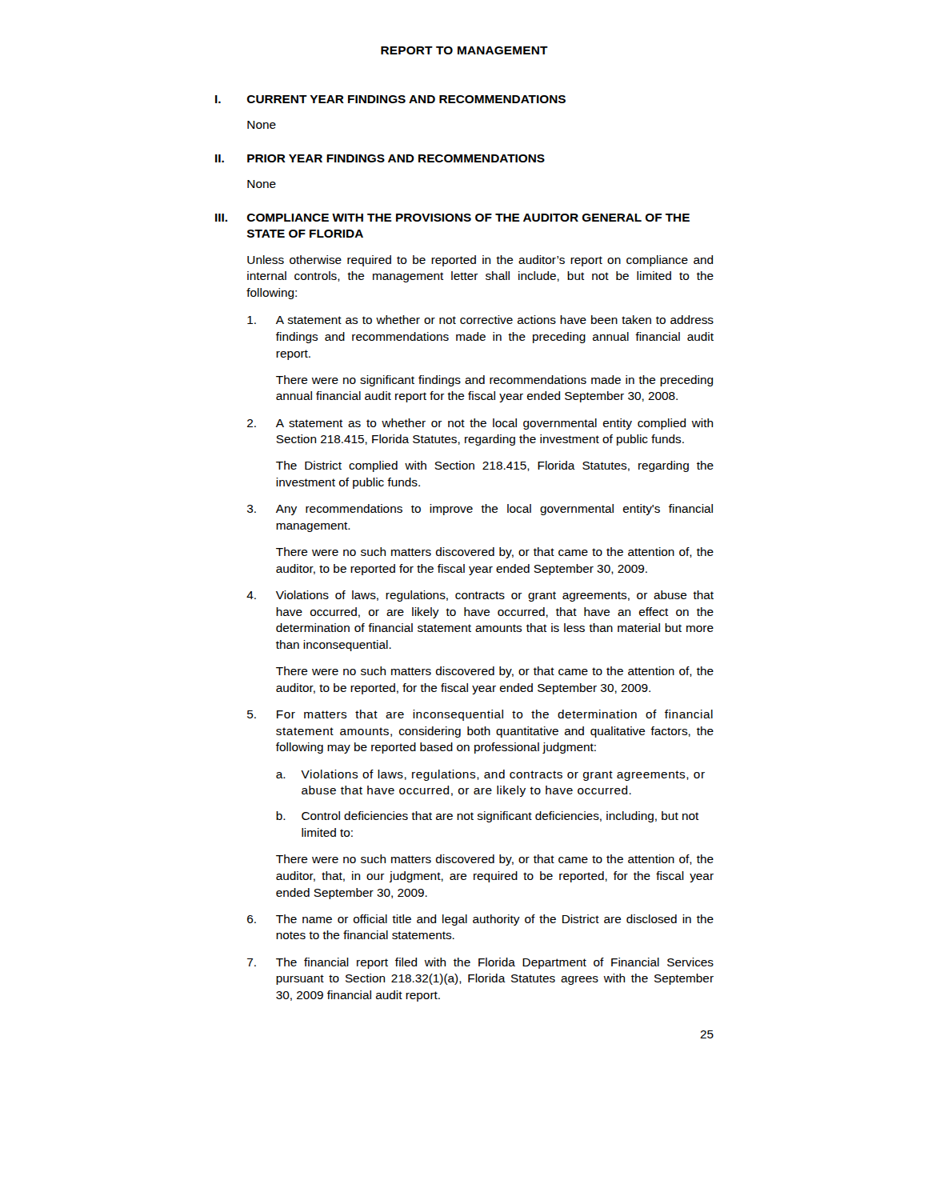REPORT TO MANAGEMENT
I. CURRENT YEAR FINDINGS AND RECOMMENDATIONS
None
II. PRIOR YEAR FINDINGS AND RECOMMENDATIONS
None
III. COMPLIANCE WITH THE PROVISIONS OF THE AUDITOR GENERAL OF THE STATE OF FLORIDA
Unless otherwise required to be reported in the auditor’s report on compliance and internal controls, the management letter shall include, but not be limited to the following:
1.
A statement as to whether or not corrective actions have been taken to address findings and recommendations made in the preceding annual financial audit report.
There were no significant findings and recommendations made in the preceding annual financial audit report for the fiscal year ended September 30, 2008.
2.
A statement as to whether or not the local governmental entity complied with Section 218.415, Florida Statutes, regarding the investment of public funds.
The District complied with Section 218.415, Florida Statutes, regarding the investment of public funds.
3.
Any recommendations to improve the local governmental entity's financial management.
There were no such matters discovered by, or that came to the attention of, the auditor, to be reported for the fiscal year ended September 30, 2009.
4.
Violations of laws, regulations, contracts or grant agreements, or abuse that have occurred, or are likely to have occurred, that have an effect on the determination of financial statement amounts that is less than material but more than inconsequential.
There were no such matters discovered by, or that came to the attention of, the auditor, to be reported, for the fiscal year ended September 30, 2009.
5.
For matters that are inconsequential to the determination of financial statement amounts, considering both quantitative and qualitative factors, the following may be reported based on professional judgment:
a. Violations of laws, regulations, and contracts or grant agreements, or abuse that have occurred, or are likely to have occurred.
b. Control deficiencies that are not significant deficiencies, including, but not limited to:
There were no such matters discovered by, or that came to the attention of, the auditor, that, in our judgment, are required to be reported, for the fiscal year ended September 30, 2009.
6.
The name or official title and legal authority of the District are disclosed in the notes to the financial statements.
7.
The financial report filed with the Florida Department of Financial Services pursuant to Section 218.32(1)(a), Florida Statutes agrees with the September 30, 2009 financial audit report.
25